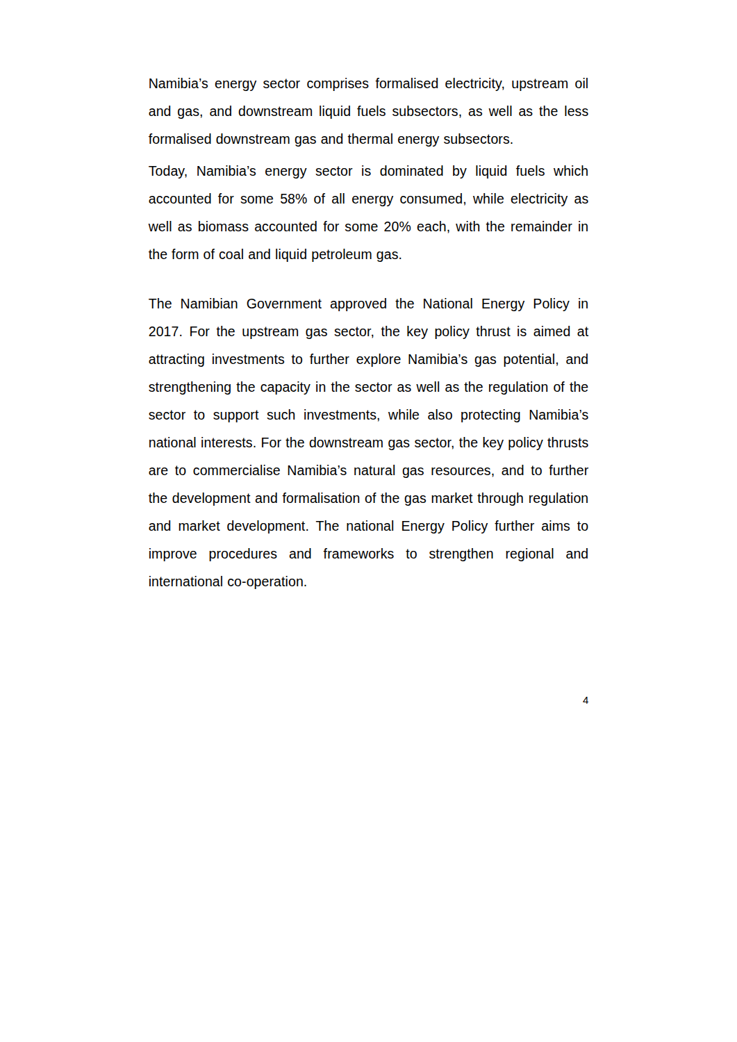Namibia’s energy sector comprises formalised electricity, upstream oil and gas, and downstream liquid fuels subsectors, as well as the less formalised downstream gas and thermal energy subsectors.
Today, Namibia’s energy sector is dominated by liquid fuels which accounted for some 58% of all energy consumed, while electricity as well as biomass accounted for some 20% each, with the remainder in the form of coal and liquid petroleum gas.
The Namibian Government approved the National Energy Policy in 2017. For the upstream gas sector, the key policy thrust is aimed at attracting investments to further explore Namibia’s gas potential, and strengthening the capacity in the sector as well as the regulation of the sector to support such investments, while also protecting Namibia’s national interests. For the downstream gas sector, the key policy thrusts are to commercialise Namibia’s natural gas resources, and to further the development and formalisation of the gas market through regulation and market development. The national Energy Policy further aims to improve procedures and frameworks to strengthen regional and international co-operation.
4